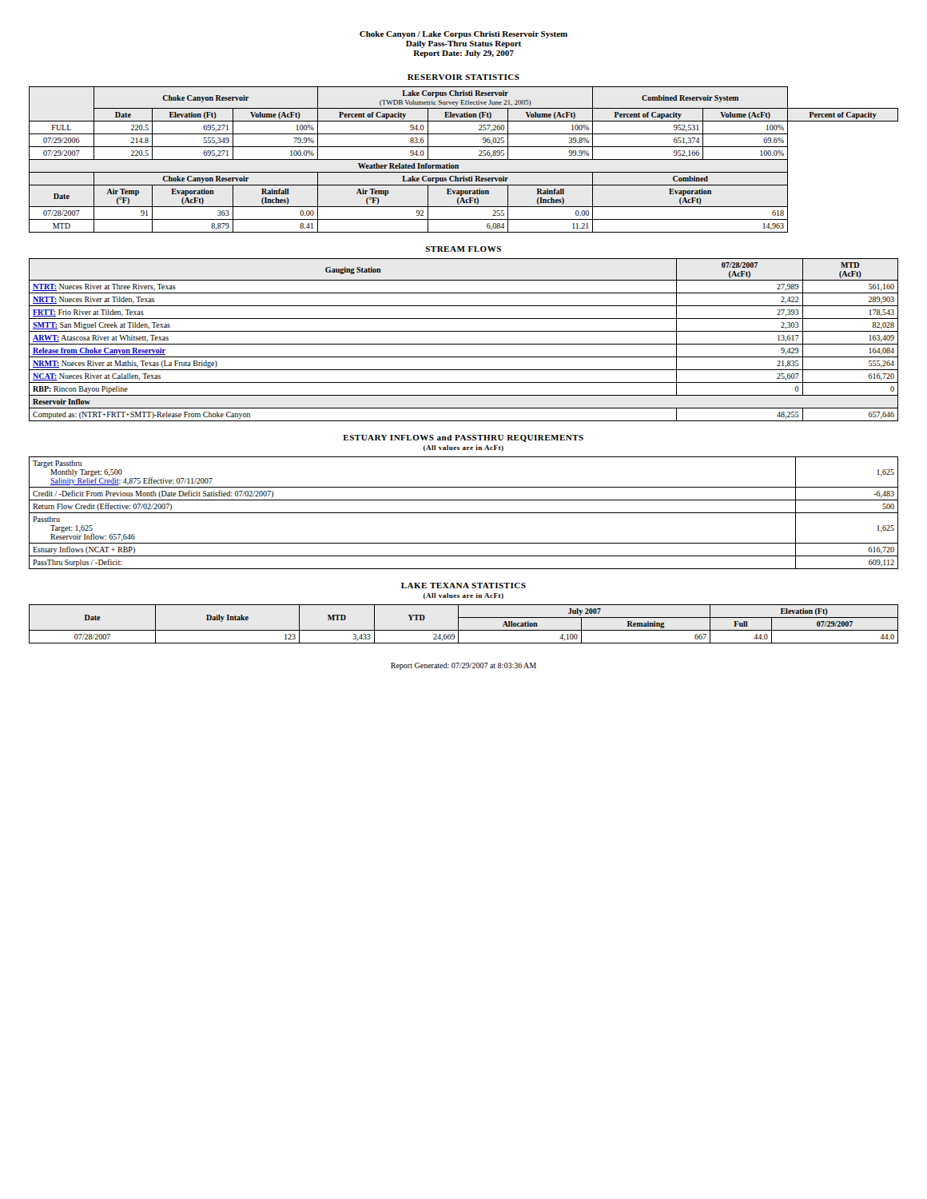Choke Canyon / Lake Corpus Christi Reservoir System
Daily Pass-Thru Status Report
Report Date: July 29, 2007
RESERVOIR STATISTICS
| | Choke Canyon Reservoir | Lake Corpus Christi Reservoir (TWDB Volumetric Survey Effective June 21, 2005) | Combined Reservoir System |
| --- | --- | --- | --- |
| Date | Elevation (Ft) | Volume (AcFt) | Percent of Capacity | Elevation (Ft) | Volume (AcFt) | Percent of Capacity | Volume (AcFt) | Percent of Capacity |
| FULL | 220.5 | 695,271 | 100% | 94.0 | 257,260 | 100% | 952,531 | 100% |
| 07/29/2006 | 214.8 | 555,349 | 79.9% | 83.6 | 96,025 | 39.8% | 651,374 | 69.6% |
| 07/29/2007 | 220.5 | 695,271 | 100.0% | 94.0 | 256,895 | 99.9% | 952,166 | 100.0% |
| Weather Related Information |
| | Choke Canyon Reservoir | Lake Corpus Christi Reservoir | Combined |
| Date | Air Temp (°F) | Evaporation (AcFt) | Rainfall (Inches) | Air Temp (°F) | Evaporation (AcFt) | Rainfall (Inches) | Evaporation (AcFt) |
| 07/28/2007 | 91 | 363 | 0.00 | 92 | 255 | 0.00 | 618 |
| MTD | | 8,879 | 8.41 | | 6,084 | 11.21 | 14,963 |
STREAM FLOWS
| Gauging Station | 07/28/2007 (AcFt) | MTD (AcFt) |
| --- | --- | --- |
| NTRT: Nueces River at Three Rivers, Texas | 27,989 | 561,160 |
| NRTT: Nueces River at Tilden, Texas | 2,422 | 289,903 |
| FRTT: Frio River at Tilden, Texas | 27,393 | 178,543 |
| SMTT: San Miguel Creek at Tilden, Texas | 2,303 | 82,028 |
| ARWT: Atascosa River at Whitsett, Texas | 13,617 | 163,409 |
| Release from Choke Canyon Reservoir | 9,429 | 164,084 |
| NRMT: Nueces River at Mathis, Texas (La Fruta Bridge) | 21,835 | 555,264 |
| NCAT: Nueces River at Calallen, Texas | 25,607 | 616,720 |
| RBP: Rincon Bayou Pipeline | 0 | 0 |
| Reservoir Inflow |
| Computed as: (NTRT+FRTT+SMTT)-Release From Choke Canyon | 48,255 | 657,646 |
ESTUARY INFLOWS and PASSTHRU REQUIREMENTS
(All values are in AcFt)
| Target Passthru Monthly Target: 6,500 Salinity Relief Credit : 4,875 Effective: 07/11/2007 | 1,625 |
| Credit / -Deficit From Previous Month (Date Deficit Satisfied: 07/02/2007) | -6,483 |
| Return Flow Credit (Effective: 07/02/2007) | 500 |
| Passthru Target: 1,625 Reservoir Inflow: 657,646 | 1,625 |
| Estuary Inflows (NCAT + RBP) | 616,720 |
| PassThru Surplus / -Deficit: | 609,112 |
LAKE TEXANA STATISTICS
(All values are in AcFt)
| Date | Daily Intake | MTD | YTD | July 2007 | Elevation (Ft) |
| --- | --- | --- | --- | --- | --- |
| Allocation | Remaining | Full | 07/29/2007 |
| 07/28/2007 | 123 | 3,433 | 24,669 | 4,100 | 667 | 44.0 | 44.0 |
Report Generated: 07/29/2007 at 8:03:36 AM